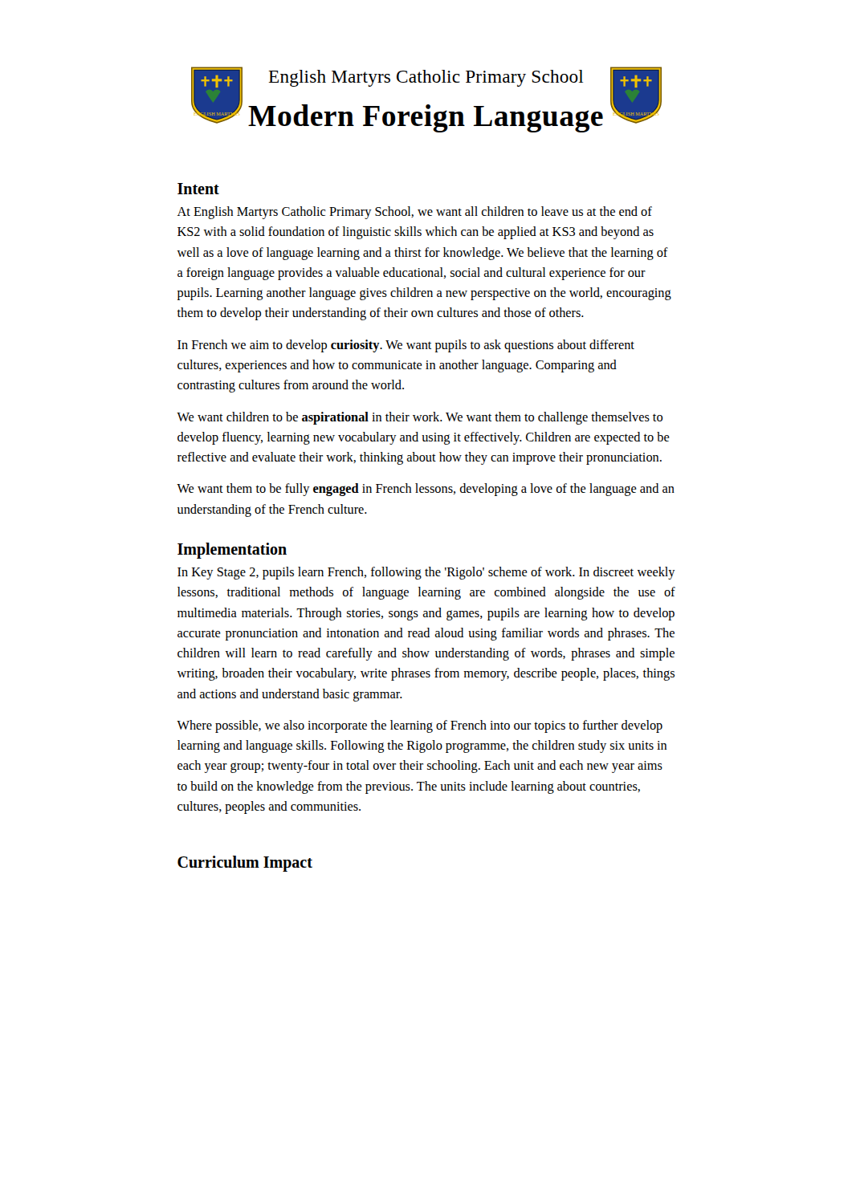ENGLISH MARTYRS
ENGLISH MARTYRS
English Martyrs Catholic Primary School
Modern Foreign Language
Intent
At English Martyrs Catholic Primary School, we want all children to leave us at the end of KS2 with a solid foundation of linguistic skills which can be applied at KS3 and beyond as well as a love of language learning and a thirst for knowledge. We believe that the learning of a foreign language provides a valuable educational, social and cultural experience for our pupils. Learning another language gives children a new perspective on the world, encouraging them to develop their understanding of their own cultures and those of others.
In French we aim to develop curiosity. We want pupils to ask questions about different cultures, experiences and how to communicate in another language. Comparing and contrasting cultures from around the world.
We want children to be aspirational in their work. We want them to challenge themselves to develop fluency, learning new vocabulary and using it effectively. Children are expected to be reflective and evaluate their work, thinking about how they can improve their pronunciation.
We want them to be fully engaged in French lessons, developing a love of the language and an understanding of the French culture.
Implementation
In Key Stage 2, pupils learn French, following the 'Rigolo' scheme of work. In discreet weekly lessons, traditional methods of language learning are combined alongside the use of multimedia materials. Through stories, songs and games, pupils are learning how to develop accurate pronunciation and intonation and read aloud using familiar words and phrases. The children will learn to read carefully and show understanding of words, phrases and simple writing, broaden their vocabulary, write phrases from memory, describe people, places, things and actions and understand basic grammar.
Where possible, we also incorporate the learning of French into our topics to further develop learning and language skills. Following the Rigolo programme, the children study six units in each year group; twenty-four in total over their schooling. Each unit and each new year aims to build on the knowledge from the previous. The units include learning about countries, cultures, peoples and communities.
Curriculum Impact